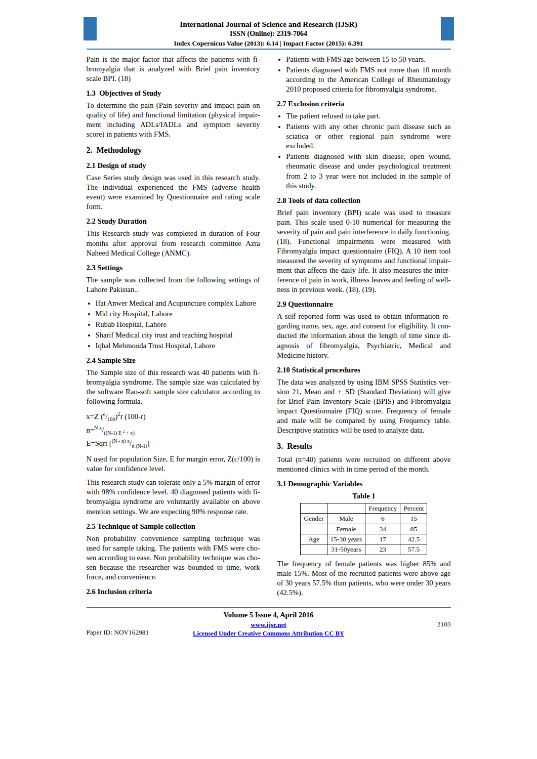International Journal of Science and Research (IJSR)
ISSN (Online): 2319-7064
Index Copernicus Value (2013): 6.14 | Impact Factor (2015): 6.391
Pain is the major factor that affects the patients with fibromyalgia that is analyzed with Brief pain inventory scale BPI. (18)
1.3 Objectives of Study
To determine the pain (Pain severity and impact pain on quality of life) and functional limitation (physical impairment including ADLs/IADLs and symptom severity score) in patients with FMS.
2. Methodology
2.1 Design of study
Case Series study design was used in this research study. The individual experienced the FMS (adverse health event) were examined by Questionnaire and rating scale form.
2.2 Study Duration
This Research study was completed in duration of Four months after approval from research committee Azra Naheed Medical College (ANMC).
2.3 Settings
The sample was collected from the following settings of Lahore Pakistan..
Ifat Anwer Medical and Acupuncture complex Lahore
Mid city Hospital, Lahore
Rubab Hospital, Lahore
Sharif Medical city trust and teaching hospital
Iqbal Mehmooda Trust Hospital, Lahore
2.4 Sample Size
The Sample size of this research was 40 patients with fibromyalgia syndrome. The sample size was calculated by the software Rao-soft sample size calculator according to following formula.
x=Z (c/100)2r (100-r)
n=N x/((N-1) E 2 + x)
E=Sqrt [(N - n) x/n (N-1)]
N used for population Size, E for margin error, Z(c/100) is value for confidence level.
This research study can tolerate only a 5% margin of error with 98% confidence level. 40 diagnosed patients with fibromyalgia syndrome are voluntarily available on above mention settings. We are expecting 90% response rate.
2.5 Technique of Sample collection
Non probability convenience sampling technique was used for sample taking. The patients with FMS were chosen according to ease. Non probability technique was chosen because the researcher was bounded to time, work force, and convenience.
2.6 Inclusion criteria
Patients with FMS age between 15 to 50 years.
Patients diagnosed with FMS not more than 10 month according to the American College of Rheumatology 2010 proposed criteria for fibromyalgia syndrome.
2.7 Exclusion criteria
The patient refused to take part.
Patients with any other chronic pain disease such as sciatica or other regional pain syndrome were excluded.
Patients diagnosed with skin disease, open wound, rheumatic disease and under psychological treatment from 2 to 3 year were not included in the sample of this study.
2.8 Tools of data collection
Brief pain inventory (BPI) scale was used to measure pain. This scale used 0-10 numerical for measuring the severity of pain and pain interference in daily functioning. (18). Functional impairments were measured with Fibromyalgia impact questionnaire (FIQ). A 10 item tool measured the severity of symptoms and functional impairment that affects the daily life. It also measures the interference of pain in work, illness leaves and feeling of wellness in previous week. (18). (19).
2.9 Questionnaire
A self reported form was used to obtain information regarding name, sex, age, and consent for eligibility. It conducted the information about the length of time since diagnosis of fibromyalgia, Psychiatric, Medical and Medicine history.
2.10 Statistical procedures
The data was analyzed by using IBM SPSS Statistics version 21, Mean and +_SD (Standard Deviation) will give for Brief Pain Inventory Scale (BPIS) and Fibromyalgia impact Questionnaire (FIQ) score. Frequency of female and male will be compared by using Frequency table. Descriptive statistics will be used to analyze data.
3. Results
Total (n=40) patients were recruited on different above mentioned clinics with in time period of the month.
3.1 Demographic Variables
Table 1
| | | Frequency | Percent |
| Gender | Male | 6 | 15 |
| | Female | 34 | 85 |
| Age | 15-30 years | 17 | 42.5 |
| | 31-50years | 23 | 57.5 |
The frequency of female patients was higher 85% and male 15%. Most of the recruited patients were above age of 30 years 57.5% than patients, who were under 30 years (42.5%).
Volume 5 Issue 4, April 2016
www.ijsr.net
Licensed Under Creative Commons Attribution CC BY
Paper ID: NOV162981
2103